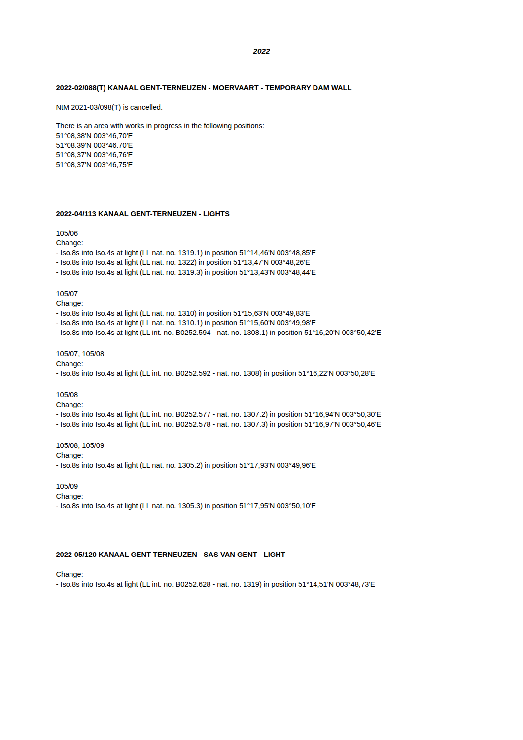2022
2022-02/088(T) KANAAL GENT-TERNEUZEN - MOERVAART - TEMPORARY DAM WALL
NtM 2021-03/098(T) is cancelled.
There is an area with works in progress in the following positions:
51°08,38'N 003°46,70'E
51°08,39'N 003°46,70'E
51°08,37'N 003°46,76'E
51°08,37'N 003°46,75'E
2022-04/113 KANAAL GENT-TERNEUZEN - LIGHTS
105/06
Change:
- Iso.8s into Iso.4s at light (LL nat. no. 1319.1) in position 51°14,46'N 003°48,85'E
- Iso.8s into Iso.4s at light (LL nat. no. 1322) in position 51°13,47'N 003°48,26'E
- Iso.8s into Iso.4s at light (LL nat. no. 1319.3) in position 51°13,43'N 003°48,44'E
105/07
Change:
- Iso.8s into Iso.4s at light (LL nat. no. 1310) in position 51°15,63'N 003°49,83'E
- Iso.8s into Iso.4s at light (LL nat. no. 1310.1) in position 51°15,60'N 003°49,98'E
- Iso.8s into Iso.4s at light (LL int. no. B0252.594 - nat. no. 1308.1) in position 51°16,20'N 003°50,42'E
105/07, 105/08
Change:
- Iso.8s into Iso.4s at light (LL int. no. B0252.592 - nat. no. 1308) in position 51°16,22'N 003°50,28'E
105/08
Change:
- Iso.8s into Iso.4s at light (LL int. no. B0252.577 - nat. no. 1307.2) in position 51°16,94'N 003°50,30'E
- Iso.8s into Iso.4s at light (LL int. no. B0252.578 - nat. no. 1307.3) in position 51°16,97'N 003°50,46'E
105/08, 105/09
Change:
- Iso.8s into Iso.4s at light (LL nat. no. 1305.2) in position 51°17,93'N 003°49,96'E
105/09
Change:
- Iso.8s into Iso.4s at light (LL nat. no. 1305.3) in position 51°17,95'N 003°50,10'E
2022-05/120 KANAAL GENT-TERNEUZEN - SAS VAN GENT - LIGHT
Change:
- Iso.8s into Iso.4s at light (LL int. no. B0252.628 - nat. no. 1319) in position 51°14,51'N 003°48,73'E